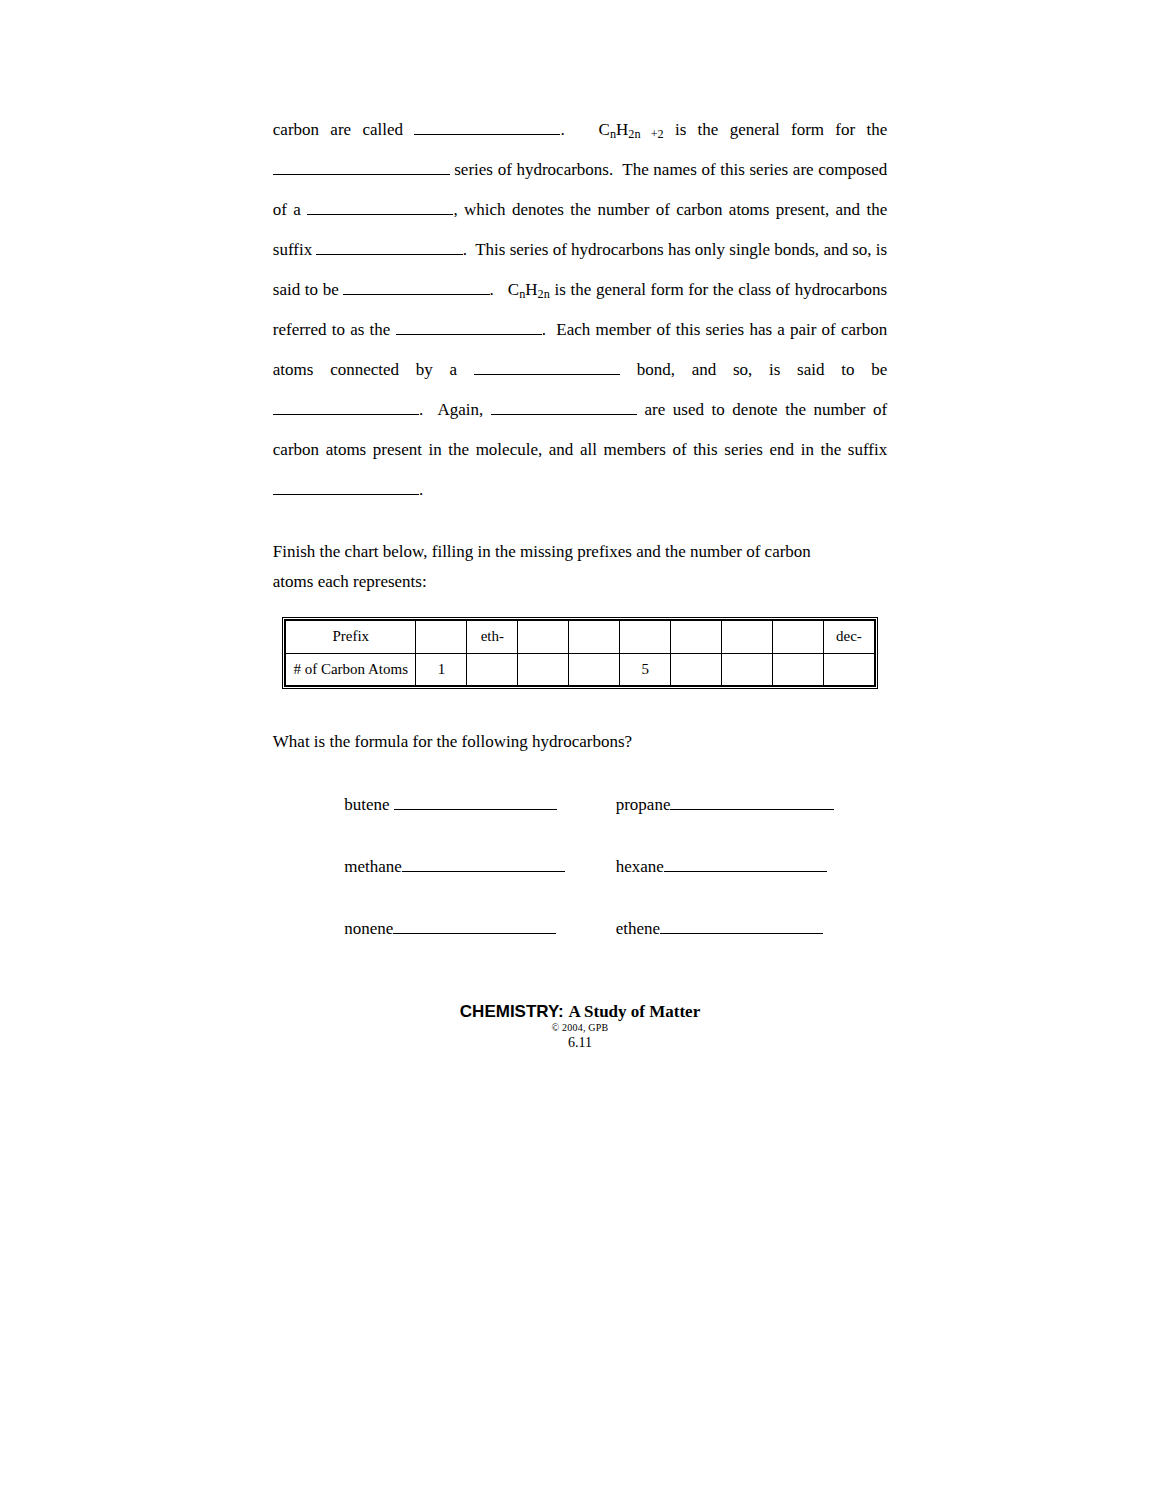carbon are called . CnH2n +2 is the general form for the series of hydrocarbons. The names of this series are composed of a , which denotes the number of carbon atoms present, and the suffix . This series of hydrocarbons has only single bonds, and so, is said to be . CnH2n is the general form for the class of hydrocarbons referred to as the . Each member of this series has a pair of carbon atoms connected by a bond, and so, is said to be . Again, are used to denote the number of carbon atoms present in the molecule, and all members of this series end in the suffix .
Finish the chart below, filling in the missing prefixes and the number of carbon
atoms each represents:
| Prefix | | eth- | | | | | | | dec- |
| # of Carbon Atoms | 1 | | | | 5 | | | | |
What is the formula for the following hydrocarbons?
butene
propane
methane
hexane
nonene
ethene
CHEMISTRY: A Study of Matter
© 2004, GPB
6.11